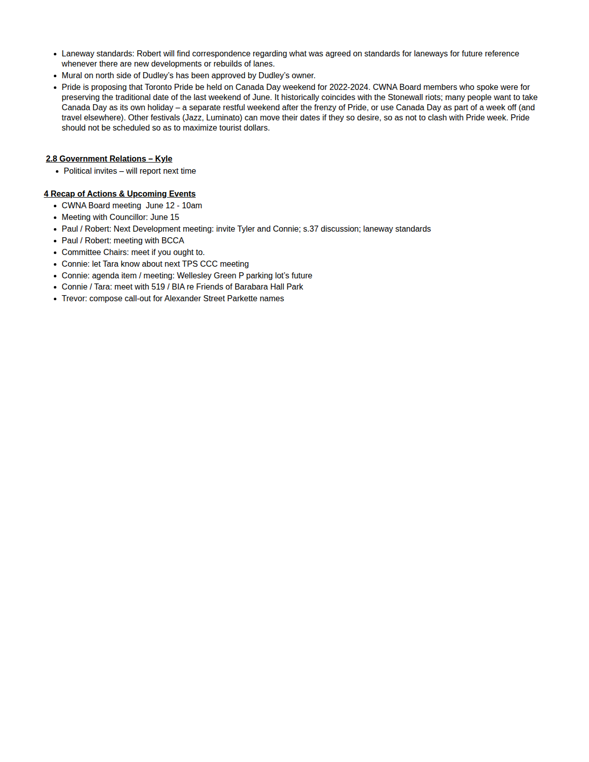Laneway standards: Robert will find correspondence regarding what was agreed on standards for laneways for future reference whenever there are new developments or rebuilds of lanes.
Mural on north side of Dudley’s has been approved by Dudley’s owner.
Pride is proposing that Toronto Pride be held on Canada Day weekend for 2022-2024. CWNA Board members who spoke were for preserving the traditional date of the last weekend of June. It historically coincides with the Stonewall riots; many people want to take Canada Day as its own holiday – a separate restful weekend after the frenzy of Pride, or use Canada Day as part of a week off (and travel elsewhere). Other festivals (Jazz, Luminato) can move their dates if they so desire, so as not to clash with Pride week. Pride should not be scheduled so as to maximize tourist dollars.
2.8 Government Relations – Kyle
Political invites – will report next time
4 Recap of Actions & Upcoming Events
CWNA Board meeting June 12 - 10am
Meeting with Councillor: June 15
Paul / Robert: Next Development meeting: invite Tyler and Connie; s.37 discussion; laneway standards
Paul / Robert: meeting with BCCA
Committee Chairs: meet if you ought to.
Connie: let Tara know about next TPS CCC meeting
Connie: agenda item / meeting: Wellesley Green P parking lot’s future
Connie / Tara: meet with 519 / BIA re Friends of Barabara Hall Park
Trevor: compose call-out for Alexander Street Parkette names